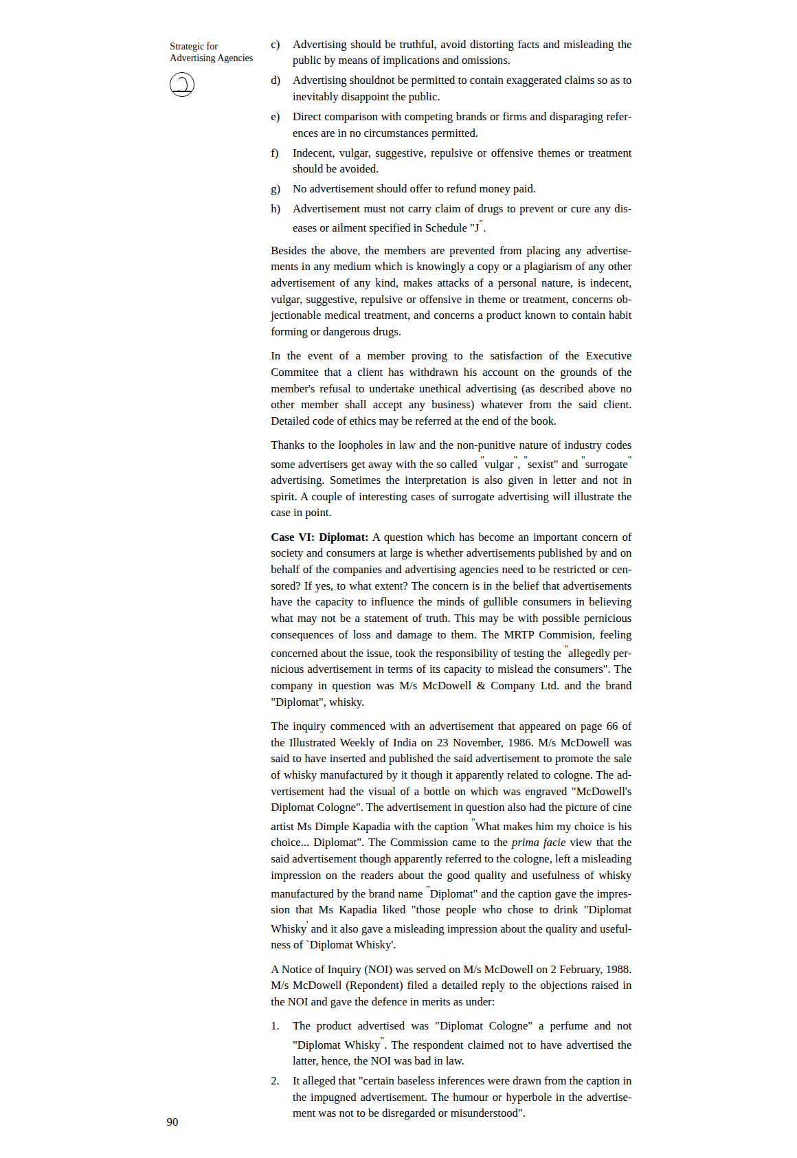Strategic for
Advertising Agencies
c) Advertising should be truthful, avoid distorting facts and misleading the public by means of implications and omissions.
d) Advertising shouldnot be permitted to contain exaggerated claims so as to inevitably disappoint the public.
e) Direct comparison with competing brands or firms and disparaging references are in no circumstances permitted.
f) Indecent, vulgar, suggestive, repulsive or offensive themes or treatment should be avoided.
g) No advertisement should offer to refund money paid.
h) Advertisement must not carry claim of drugs to prevent or cure any diseases or ailment specified in Schedule "J".
Besides the above, the members are prevented from placing any advertisements in any medium which is knowingly a copy or a plagiarism of any other advertisement of any kind, makes attacks of a personal nature, is indecent, vulgar, suggestive, repulsive or offensive in theme or treatment, concerns objectionable medical treatment, and concerns a product known to contain habit forming or dangerous drugs.
In the event of a member proving to the satisfaction of the Executive Commitee that a client has withdrawn his account on the grounds of the member's refusal to undertake unethical advertising (as described above no other member shall accept any business) whatever from the said client. Detailed code of ethics may be referred at the end of the book.
Thanks to the loopholes in law and the non-punitive nature of industry codes some advertisers get away with the so called "vulgar", "sexist" and "surrogate" advertising. Sometimes the interpretation is also given in letter and not in spirit. A couple of interesting cases of surrogate advertising will illustrate the case in point.
Case VI: Diplomat: A question which has become an important concern of society and consumers at large is whether advertisements published by and on behalf of the companies and advertising agencies need to be restricted or censored? If yes, to what extent? The concern is in the belief that advertisements have the capacity to influence the minds of gullible consumers in believing what may not be a statement of truth. This may be with possible pernicious consequences of loss and damage to them. The MRTP Commision, feeling concerned about the issue, took the responsibility of testing the "allegedly pernicious advertisement in terms of its capacity to mislead the consumers". The company in question was M/s McDowell & Company Ltd. and the brand "Diplomat", whisky.
The inquiry commenced with an advertisement that appeared on page 66 of the Illustrated Weekly of India on 23 November, 1986. M/s McDowell was said to have inserted and published the said advertisement to promote the sale of whisky manufactured by it though it apparently related to cologne. The advertisement had the visual of a bottle on which was engraved "McDowell's Diplomat Cologne". The advertisement in question also had the picture of cine artist Ms Dimple Kapadia with the caption "What makes him my choice is his choice... Diplomat". The Commission came to the prima facie view that the said advertisement though apparently referred to the cologne, left a misleading impression on the readers about the good quality and usefulness of whisky manufactured by the brand name "Diplomat" and the caption gave the impression that Ms Kapadia liked "those people who chose to drink "Diplomat Whisky' and it also gave a misleading impression about the quality and usefulness of `Diplomat Whisky'.
A Notice of Inquiry (NOI) was served on M/s McDowell on 2 February, 1988. M/s McDowell (Repondent) filed a detailed reply to the objections raised in the NOI and gave the defence in merits as under:
1. The product advertised was "Diplomat Cologne" a perfume and not "Diplomat Whisky". The respondent claimed not to have advertised the latter, hence, the NOI was bad in law.
2. It alleged that "certain baseless inferences were drawn from the caption in the impugned advertisement. The humour or hyperbole in the advertisement was not to be disregarded or misunderstood".
90